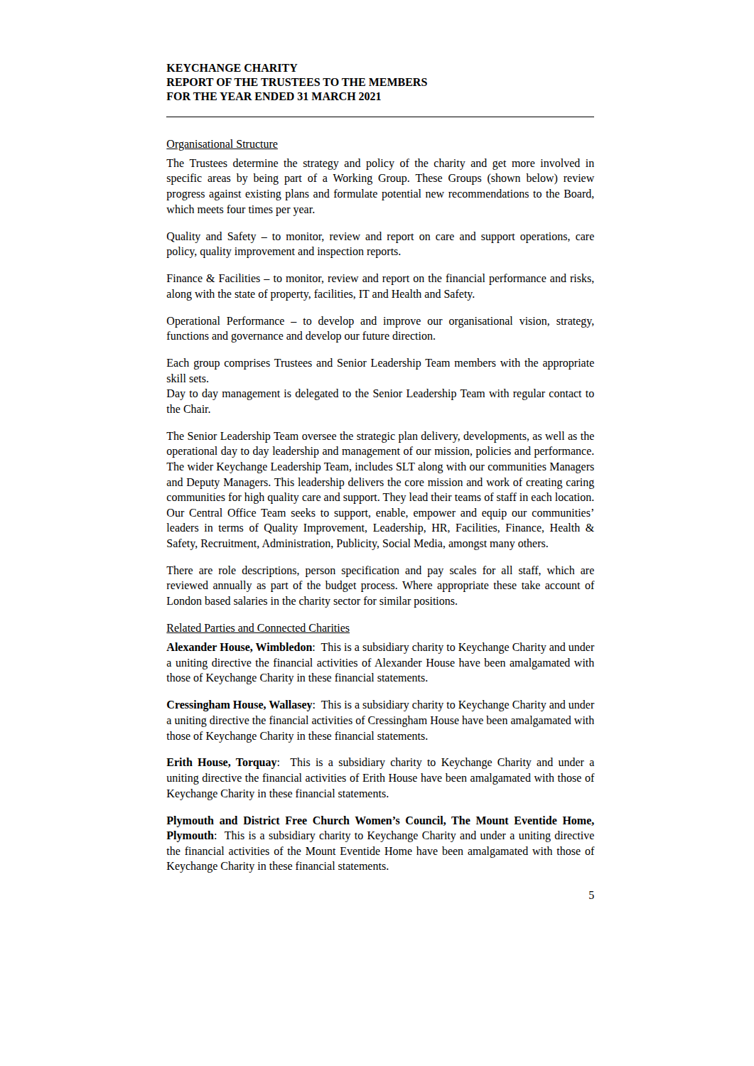KEYCHANGE CHARITY
REPORT OF THE TRUSTEES TO THE MEMBERS
FOR THE YEAR ENDED 31 MARCH 2021
Organisational Structure
The Trustees determine the strategy and policy of the charity and get more involved in specific areas by being part of a Working Group. These Groups (shown below) review progress against existing plans and formulate potential new recommendations to the Board, which meets four times per year.
Quality and Safety – to monitor, review and report on care and support operations, care policy, quality improvement and inspection reports.
Finance & Facilities – to monitor, review and report on the financial performance and risks, along with the state of property, facilities, IT and Health and Safety.
Operational Performance – to develop and improve our organisational vision, strategy, functions and governance and develop our future direction.
Each group comprises Trustees and Senior Leadership Team members with the appropriate skill sets.
Day to day management is delegated to the Senior Leadership Team with regular contact to the Chair.
The Senior Leadership Team oversee the strategic plan delivery, developments, as well as the operational day to day leadership and management of our mission, policies and performance. The wider Keychange Leadership Team, includes SLT along with our communities Managers and Deputy Managers. This leadership delivers the core mission and work of creating caring communities for high quality care and support. They lead their teams of staff in each location. Our Central Office Team seeks to support, enable, empower and equip our communities’ leaders in terms of Quality Improvement, Leadership, HR, Facilities, Finance, Health & Safety, Recruitment, Administration, Publicity, Social Media, amongst many others.
There are role descriptions, person specification and pay scales for all staff, which are reviewed annually as part of the budget process. Where appropriate these take account of London based salaries in the charity sector for similar positions.
Related Parties and Connected Charities
Alexander House, Wimbledon: This is a subsidiary charity to Keychange Charity and under a uniting directive the financial activities of Alexander House have been amalgamated with those of Keychange Charity in these financial statements.
Cressingham House, Wallasey: This is a subsidiary charity to Keychange Charity and under a uniting directive the financial activities of Cressingham House have been amalgamated with those of Keychange Charity in these financial statements.
Erith House, Torquay: This is a subsidiary charity to Keychange Charity and under a uniting directive the financial activities of Erith House have been amalgamated with those of Keychange Charity in these financial statements.
Plymouth and District Free Church Women’s Council, The Mount Eventide Home, Plymouth: This is a subsidiary charity to Keychange Charity and under a uniting directive the financial activities of the Mount Eventide Home have been amalgamated with those of Keychange Charity in these financial statements.
5